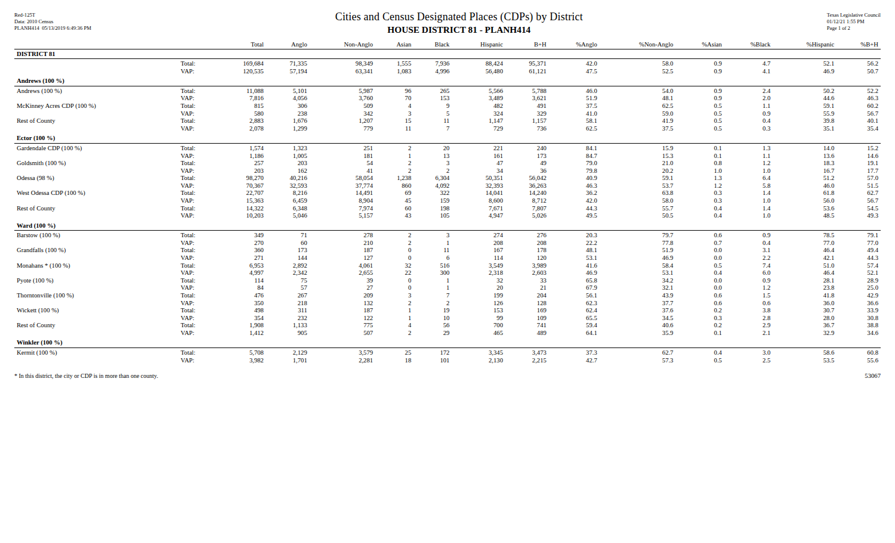Red-125T
Data: 2010 Census
PLANH414 05/13/2019 6:49:36 PM
Cities and Census Designated Places (CDPs) by District
HOUSE DISTRICT 81 - PLANH414
Texas Legislative Council
01/12/21 1:55 PM
Page 1 of 2
| | | Total | Anglo | Non-Anglo | Asian | Black | Hispanic | B+H | %Anglo | %Non-Anglo | %Asian | %Black | %Hispanic | %B+H |
| --- | --- | --- | --- | --- | --- | --- | --- | --- | --- | --- | --- | --- | --- | --- |
| DISTRICT 81 |
| | Total: | 169,684 | 71,335 | 98,349 | 1,555 | 7,936 | 88,424 | 95,371 | 42.0 | 58.0 | 0.9 | 4.7 | 52.1 | 56.2 |
| | VAP: | 120,535 | 57,194 | 63,341 | 1,083 | 4,996 | 56,480 | 61,121 | 47.5 | 52.5 | 0.9 | 4.1 | 46.9 | 50.7 |
| Andrews (100 %) |
| Andrews (100 %) | Total: | 11,088 | 5,101 | 5,987 | 96 | 265 | 5,566 | 5,788 | 46.0 | 54.0 | 0.9 | 2.4 | 50.2 | 52.2 |
| | VAP: | 7,816 | 4,056 | 3,760 | 70 | 153 | 3,489 | 3,621 | 51.9 | 48.1 | 0.9 | 2.0 | 44.6 | 46.3 |
| McKinney Acres CDP (100 %) | Total: | 815 | 306 | 509 | 4 | 9 | 482 | 491 | 37.5 | 62.5 | 0.5 | 1.1 | 59.1 | 60.2 |
| | VAP: | 580 | 238 | 342 | 3 | 5 | 324 | 329 | 41.0 | 59.0 | 0.5 | 0.9 | 55.9 | 56.7 |
| Rest of County | Total: | 2,883 | 1,676 | 1,207 | 15 | 11 | 1,147 | 1,157 | 58.1 | 41.9 | 0.5 | 0.4 | 39.8 | 40.1 |
| | VAP: | 2,078 | 1,299 | 779 | 11 | 7 | 729 | 736 | 62.5 | 37.5 | 0.5 | 0.3 | 35.1 | 35.4 |
| Ector (100 %) |
| Gardendale CDP (100 %) | Total: | 1,574 | 1,323 | 251 | 2 | 20 | 221 | 240 | 84.1 | 15.9 | 0.1 | 1.3 | 14.0 | 15.2 |
| | VAP: | 1,186 | 1,005 | 181 | 1 | 13 | 161 | 173 | 84.7 | 15.3 | 0.1 | 1.1 | 13.6 | 14.6 |
| Goldsmith (100 %) | Total: | 257 | 203 | 54 | 2 | 3 | 47 | 49 | 79.0 | 21.0 | 0.8 | 1.2 | 18.3 | 19.1 |
| | VAP: | 203 | 162 | 41 | 2 | 2 | 34 | 36 | 79.8 | 20.2 | 1.0 | 1.0 | 16.7 | 17.7 |
| Odessa (98 %) | Total: | 98,270 | 40,216 | 58,054 | 1,238 | 6,304 | 50,351 | 56,042 | 40.9 | 59.1 | 1.3 | 6.4 | 51.2 | 57.0 |
| | VAP: | 70,367 | 32,593 | 37,774 | 860 | 4,092 | 32,393 | 36,263 | 46.3 | 53.7 | 1.2 | 5.8 | 46.0 | 51.5 |
| West Odessa CDP (100 %) | Total: | 22,707 | 8,216 | 14,491 | 69 | 322 | 14,041 | 14,240 | 36.2 | 63.8 | 0.3 | 1.4 | 61.8 | 62.7 |
| | VAP: | 15,363 | 6,459 | 8,904 | 45 | 159 | 8,600 | 8,712 | 42.0 | 58.0 | 0.3 | 1.0 | 56.0 | 56.7 |
| Rest of County | Total: | 14,322 | 6,348 | 7,974 | 60 | 198 | 7,671 | 7,807 | 44.3 | 55.7 | 0.4 | 1.4 | 53.6 | 54.5 |
| | VAP: | 10,203 | 5,046 | 5,157 | 43 | 105 | 4,947 | 5,026 | 49.5 | 50.5 | 0.4 | 1.0 | 48.5 | 49.3 |
| Ward (100 %) |
| Barstow (100 %) | Total: | 349 | 71 | 278 | 2 | 3 | 274 | 276 | 20.3 | 79.7 | 0.6 | 0.9 | 78.5 | 79.1 |
| | VAP: | 270 | 60 | 210 | 2 | 1 | 208 | 208 | 22.2 | 77.8 | 0.7 | 0.4 | 77.0 | 77.0 |
| Grandfalls (100 %) | Total: | 360 | 173 | 187 | 0 | 11 | 167 | 178 | 48.1 | 51.9 | 0.0 | 3.1 | 46.4 | 49.4 |
| | VAP: | 271 | 144 | 127 | 0 | 6 | 114 | 120 | 53.1 | 46.9 | 0.0 | 2.2 | 42.1 | 44.3 |
| Monahans * (100 %) | Total: | 6,953 | 2,892 | 4,061 | 32 | 516 | 3,549 | 3,989 | 41.6 | 58.4 | 0.5 | 7.4 | 51.0 | 57.4 |
| | VAP: | 4,997 | 2,342 | 2,655 | 22 | 300 | 2,318 | 2,603 | 46.9 | 53.1 | 0.4 | 6.0 | 46.4 | 52.1 |
| Pyote (100 %) | Total: | 114 | 75 | 39 | 0 | 1 | 32 | 33 | 65.8 | 34.2 | 0.0 | 0.9 | 28.1 | 28.9 |
| | VAP: | 84 | 57 | 27 | 0 | 1 | 20 | 21 | 67.9 | 32.1 | 0.0 | 1.2 | 23.8 | 25.0 |
| Thorntonville (100 %) | Total: | 476 | 267 | 209 | 3 | 7 | 199 | 204 | 56.1 | 43.9 | 0.6 | 1.5 | 41.8 | 42.9 |
| | VAP: | 350 | 218 | 132 | 2 | 2 | 126 | 128 | 62.3 | 37.7 | 0.6 | 0.6 | 36.0 | 36.6 |
| Wickett (100 %) | Total: | 498 | 311 | 187 | 1 | 19 | 153 | 169 | 62.4 | 37.6 | 0.2 | 3.8 | 30.7 | 33.9 |
| | VAP: | 354 | 232 | 122 | 1 | 10 | 99 | 109 | 65.5 | 34.5 | 0.3 | 2.8 | 28.0 | 30.8 |
| Rest of County | Total: | 1,908 | 1,133 | 775 | 4 | 56 | 700 | 741 | 59.4 | 40.6 | 0.2 | 2.9 | 36.7 | 38.8 |
| | VAP: | 1,412 | 905 | 507 | 2 | 29 | 465 | 489 | 64.1 | 35.9 | 0.1 | 2.1 | 32.9 | 34.6 |
| Winkler (100 %) |
| Kermit (100 %) | Total: | 5,708 | 2,129 | 3,579 | 25 | 172 | 3,345 | 3,473 | 37.3 | 62.7 | 0.4 | 3.0 | 58.6 | 60.8 |
| | VAP: | 3,982 | 1,701 | 2,281 | 18 | 101 | 2,130 | 2,215 | 42.7 | 57.3 | 0.5 | 2.5 | 53.5 | 55.6 |
* In this district, the city or CDP is in more than one county.
53067